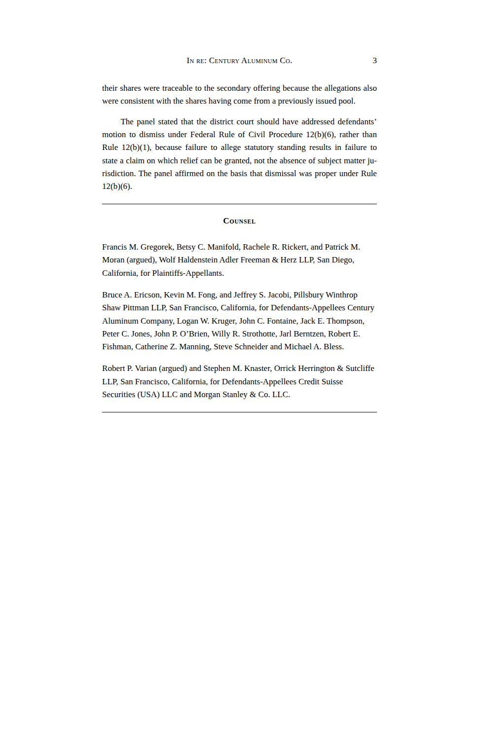In re: Century Aluminum Co. 3
their shares were traceable to the secondary offering because the allegations also were consistent with the shares having come from a previously issued pool.
The panel stated that the district court should have addressed defendants’ motion to dismiss under Federal Rule of Civil Procedure 12(b)(6), rather than Rule 12(b)(1), because failure to allege statutory standing results in failure to state a claim on which relief can be granted, not the absence of subject matter jurisdiction. The panel affirmed on the basis that dismissal was proper under Rule 12(b)(6).
Counsel
Francis M. Gregorek, Betsy C. Manifold, Rachele R. Rickert, and Patrick M. Moran (argued), Wolf Haldenstein Adler Freeman & Herz LLP, San Diego, California, for Plaintiffs-Appellants.
Bruce A. Ericson, Kevin M. Fong, and Jeffrey S. Jacobi, Pillsbury Winthrop Shaw Pittman LLP, San Francisco, California, for Defendants-Appellees Century Aluminum Company, Logan W. Kruger, John C. Fontaine, Jack E. Thompson, Peter C. Jones, John P. O’Brien, Willy R. Strothotte, Jarl Berntzen, Robert E. Fishman, Catherine Z. Manning, Steve Schneider and Michael A. Bless.
Robert P. Varian (argued) and Stephen M. Knaster, Orrick Herrington & Sutcliffe LLP, San Francisco, California, for Defendants-Appellees Credit Suisse Securities (USA) LLC and Morgan Stanley & Co. LLC.